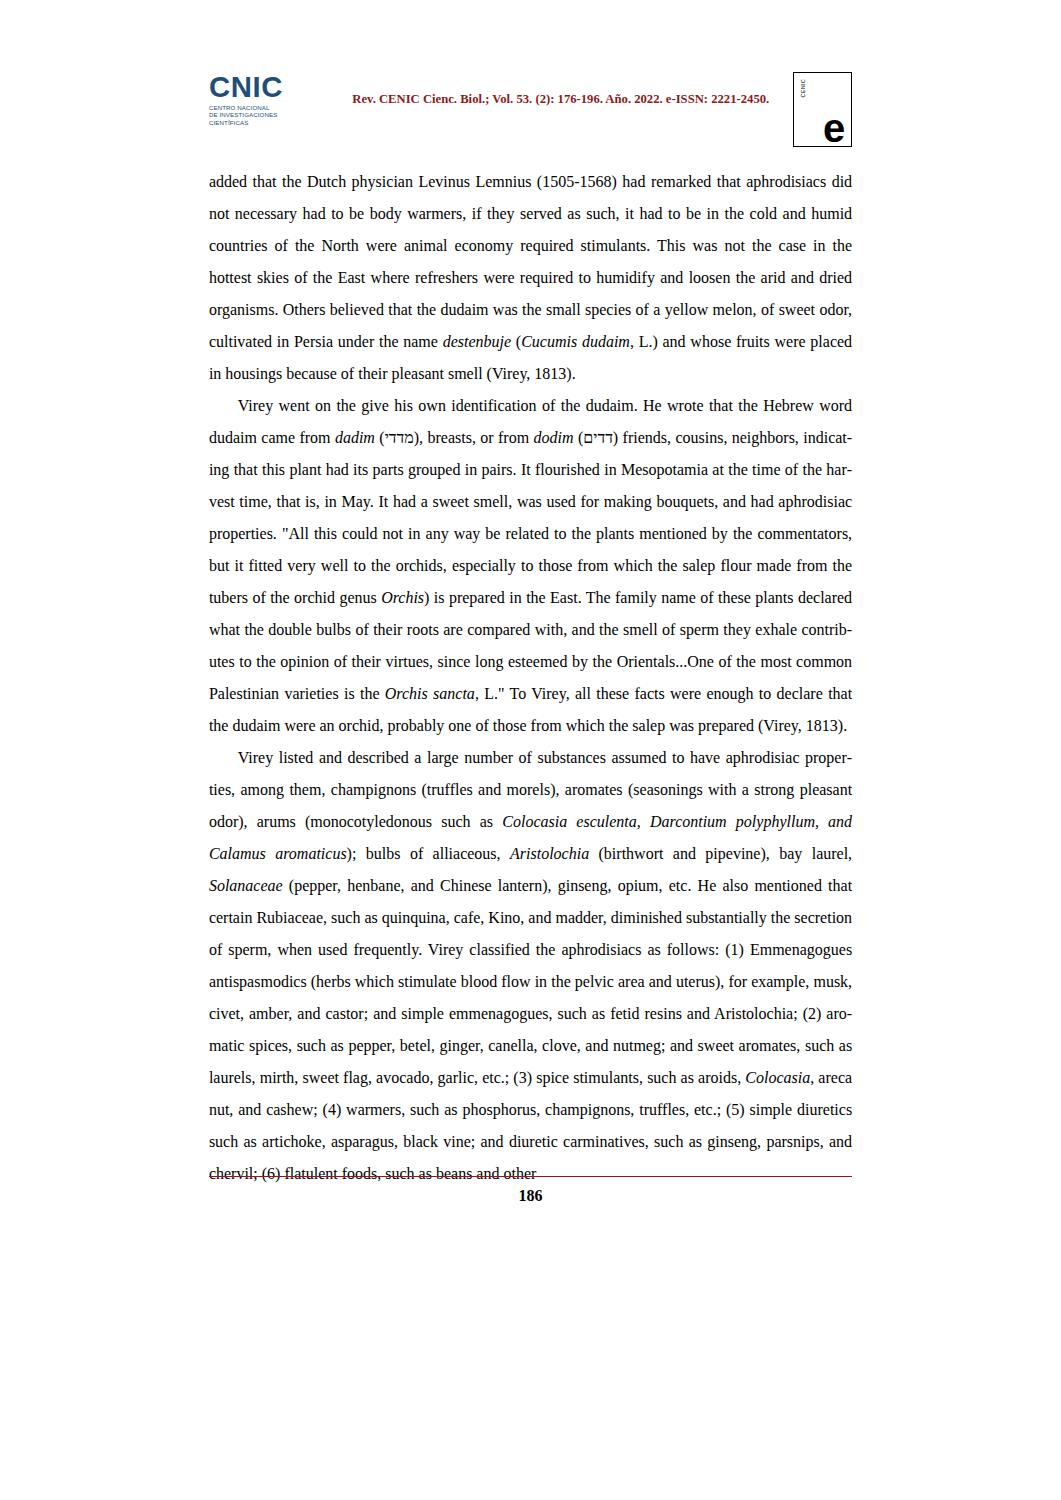CNIC CENTRO NACIONAL
DE INVESTIGACIONES
CIENTÍFICAS
Rev. CENIC Cienc. Biol.; Vol. 53. (2): 176-196. Año. 2022. e-ISSN: 2221-2450.
CENIC e
added that the Dutch physician Levinus Lemnius (1505-1568) had remarked that aphrodisiacs did not necessary had to be body warmers, if they served as such, it had to be in the cold and humid countries of the North were animal economy required stimulants. This was not the case in the hottest skies of the East where refreshers were required to humidify and loosen the arid and dried organisms. Others believed that the dudaim was the small species of a yellow melon, of sweet odor, cultivated in Persia under the name destenbuje (Cucumis dudaim, L.) and whose fruits were placed in housings because of their pleasant smell (Virey, 1813).
Virey went on the give his own identification of the dudaim. He wrote that the Hebrew word dudaim came from dadim (מדדי), breasts, or from dodim (דדים) friends, cousins, neighbors, indicating that this plant had its parts grouped in pairs. It flourished in Mesopotamia at the time of the harvest time, that is, in May. It had a sweet smell, was used for making bouquets, and had aphrodisiac properties. "All this could not in any way be related to the plants mentioned by the commentators, but it fitted very well to the orchids, especially to those from which the salep flour made from the tubers of the orchid genus Orchis) is prepared in the East. The family name of these plants declared what the double bulbs of their roots are compared with, and the smell of sperm they exhale contributes to the opinion of their virtues, since long esteemed by the Orientals...One of the most common Palestinian varieties is the Orchis sancta, L." To Virey, all these facts were enough to declare that the dudaim were an orchid, probably one of those from which the salep was prepared (Virey, 1813).
Virey listed and described a large number of substances assumed to have aphrodisiac properties, among them, champignons (truffles and morels), aromates (seasonings with a strong pleasant odor), arums (monocotyledonous such as Colocasia esculenta, Darcontium polyphyllum, and Calamus aromaticus); bulbs of alliaceous, Aristolochia (birthwort and pipevine), bay laurel, Solanaceae (pepper, henbane, and Chinese lantern), ginseng, opium, etc. He also mentioned that certain Rubiaceae, such as quinquina, cafe, Kino, and madder, diminished substantially the secretion of sperm, when used frequently. Virey classified the aphrodisiacs as follows: (1) Emmenagogues antispasmodics (herbs which stimulate blood flow in the pelvic area and uterus), for example, musk, civet, amber, and castor; and simple emmenagogues, such as fetid resins and Aristolochia; (2) aromatic spices, such as pepper, betel, ginger, canella, clove, and nutmeg; and sweet aromates, such as laurels, mirth, sweet flag, avocado, garlic, etc.; (3) spice stimulants, such as aroids, Colocasia, areca nut, and cashew; (4) warmers, such as phosphorus, champignons, truffles, etc.; (5) simple diuretics such as artichoke, asparagus, black vine; and diuretic carminatives, such as ginseng, parsnips, and chervil; (6) flatulent foods, such as beans and other
186